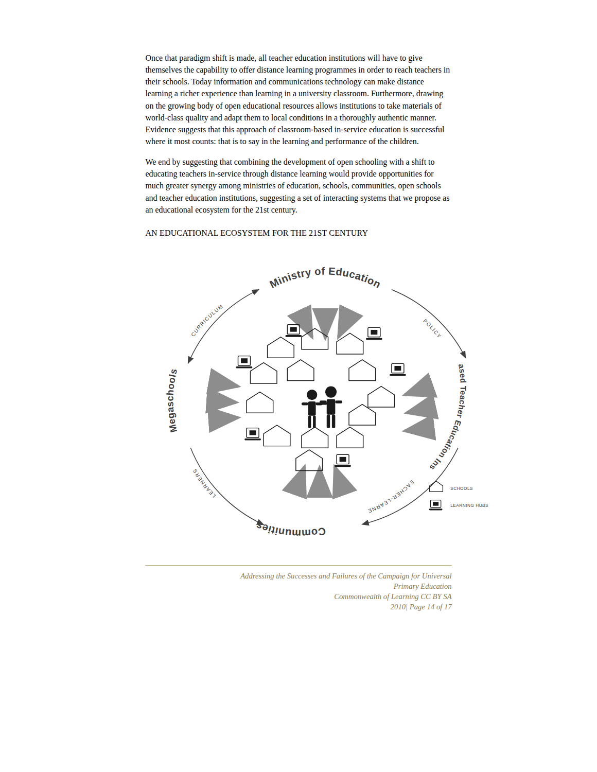Once that paradigm shift is made, all teacher education institutions will have to give themselves the capability to offer distance learning programmes in order to reach teachers in their schools. Today information and communications technology can make distance learning a richer experience than learning in a university classroom. Furthermore, drawing on the growing body of open educational resources allows institutions to take materials of world-class quality and adapt them to local conditions in a thoroughly authentic manner. Evidence suggests that this approach of classroom-based in-service education is successful where it most counts: that is to say in the learning and performance of the children.
We end by suggesting that combining the development of open schooling with a shift to educating teachers in-service through distance learning would provide opportunities for much greater synergy among ministries of education, schools, communities, open schools and teacher education institutions, suggesting a set of interacting systems that we propose as an educational ecosystem for the 21st century.
An Educational Ecosystem for the 21st Century
Ministry of Education POLICY School-based Teacher Education Institutions TEACHER-LEARNER Communities LEARNERS Megaschools CURRICULUM SCHOOLS LEARNING HUBS
Addressing the Successes and Failures of the Campaign for Universal Primary Education Commonwealth of Learning CC BY SA 2010| Page 14 of 17